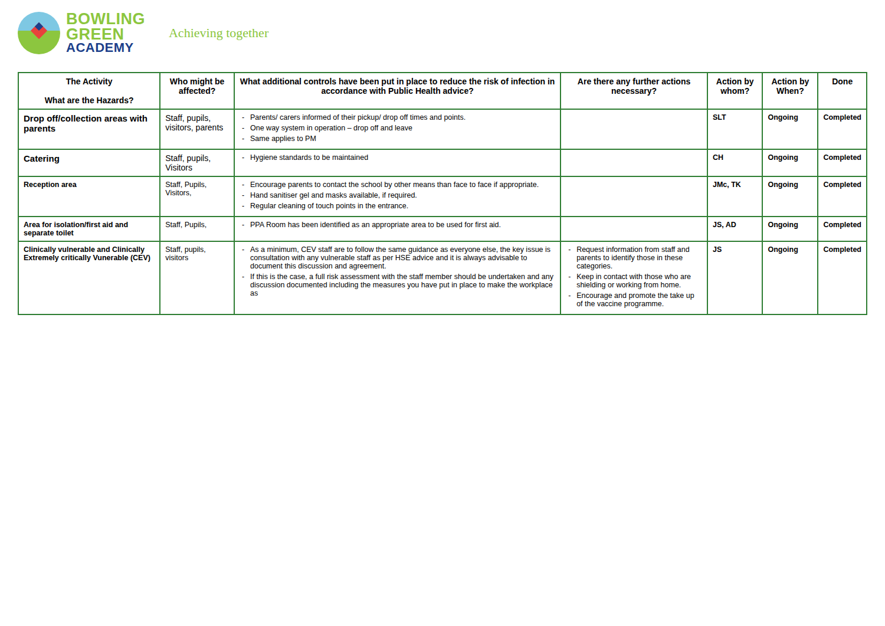BOWLING GREEN ACADEMY
Achieving together
| The Activity What are the Hazards? | Who might be affected? | What additional controls have been put in place to reduce the risk of infection in accordance with Public Health advice? | Are there any further actions necessary? | Action by whom? | Action by When? | Done |
| --- | --- | --- | --- | --- | --- | --- |
| Drop off/collection areas with parents | Staff, pupils, visitors, parents | Parents/ carers informed of their pickup/ drop off times and points. One way system in operation – drop off and leave Same applies to PM | | SLT | Ongoing | Completed |
| Catering | Staff, pupils, Visitors | Hygiene standards to be maintained | | CH | Ongoing | Completed |
| Reception area | Staff, Pupils, Visitors, | Encourage parents to contact the school by other means than face to face if appropriate. Hand sanitiser gel and masks available, if required. Regular cleaning of touch points in the entrance. | | JMc, TK | Ongoing | Completed |
| Area for isolation/first aid and separate toilet | Staff, Pupils, | PPA Room has been identified as an appropriate area to be used for first aid. | | JS, AD | Ongoing | Completed |
| Clinically vulnerable and Clinically Extremely critically Vunerable (CEV) | Staff, pupils, visitors | As a minimum, CEV staff are to follow the same guidance as everyone else, the key issue is consultation with any vulnerable staff as per HSE advice and it is always advisable to document this discussion and agreement. If this is the case, a full risk assessment with the staff member should be undertaken and any discussion documented including the measures you have put in place to make the workplace as | Request information from staff and parents to identify those in these categories. Keep in contact with those who are shielding or working from home. Encourage and promote the take up of the vaccine programme. | JS | Ongoing | Completed |